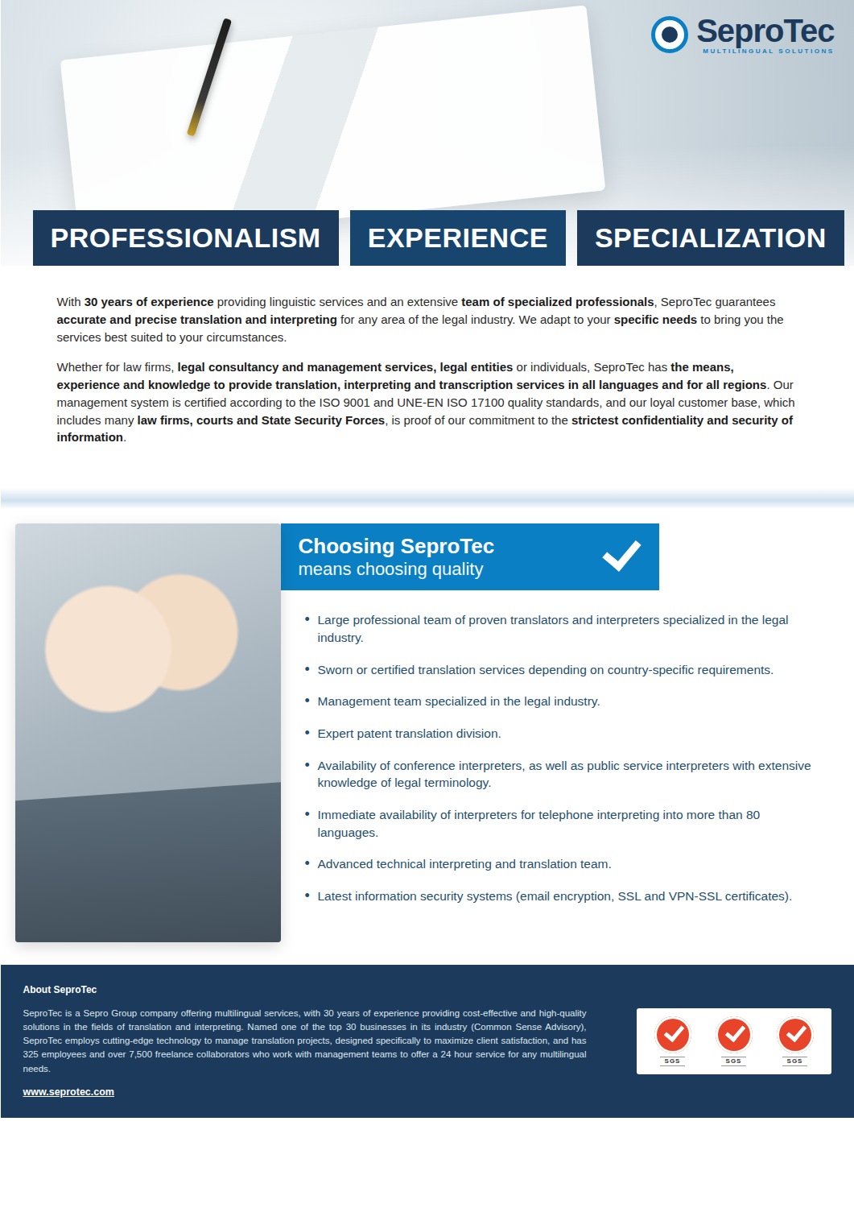Sepro Tec MULTILINGUAL SOLUTIONS
Professionalism Experience Specialization
With 30 years of experience providing linguistic services and an extensive team of specialized professionals, SeproTec guarantees accurate and precise translation and interpreting for any area of the legal industry. We adapt to your specific needs to bring you the services best suited to your circumstances.
Whether for law firms, legal consultancy and management services, legal entities or individuals, SeproTec has the means, experience and knowledge to provide translation, interpreting and transcription services in all languages and for all regions. Our management system is certified according to the ISO 9001 and UNE-EN ISO 17100 quality standards, and our loyal customer base, which includes many law firms, courts and State Security Forces, is proof of our commitment to the strictest confidentiality and security of information.
Choosing SeproTecmeans choosing quality
Large professional team of proven translators and interpreters specialized in the legal industry.
Sworn or certified translation services depending on country-specific requirements.
Management team specialized in the legal industry.
Expert patent translation division.
Availability of conference interpreters, as well as public service interpreters with extensive knowledge of legal terminology.
Immediate availability of interpreters for telephone interpreting into more than 80 languages.
Advanced technical interpreting and translation team.
Latest information security systems (email encryption, SSL and VPN-SSL certificates).
About SeproTec
SeproTec is a Sepro Group company offering multilingual services, with 30 years of experience providing cost-effective and high-quality solutions in the fields of translation and interpreting. Named one of the top 30 businesses in its industry (Common Sense Advisory), SeproTec employs cutting-edge technology to manage translation projects, designed specifically to maximize client satisfaction, and has 325 employees and over 7,500 freelance collaborators who work with management teams to offer a 24 hour service for any multilingual needs.
www.seprotec.com
SGS
SGS
SGS